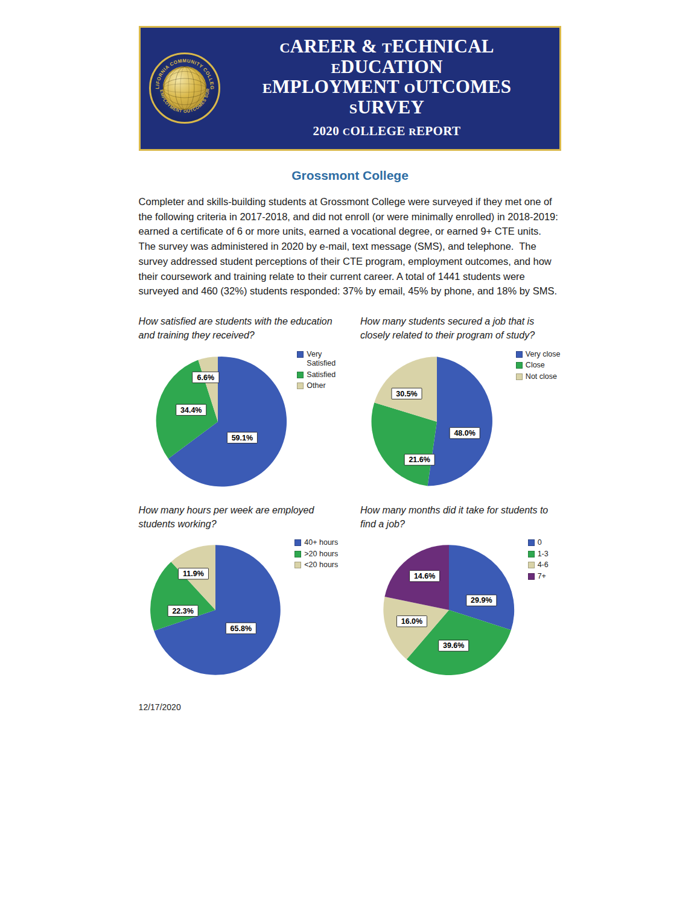CALIFORNIA COMMUNITY COLLEGES CTE EMPLOYMENT OUTCOMES SURVEY
CAREER & TECHNICAL EDUCATION
EMPLOYMENT OUTCOMES SURVEY
2020 COLLEGE REPORT
Grossmont College
Completer and skills-building students at Grossmont College were surveyed if they met one of the following criteria in 2017-2018, and did not enroll (or were minimally enrolled) in 2018-2019: earned a certificate of 6 or more units, earned a vocational degree, or earned 9+ CTE units. The survey was administered in 2020 by e-mail, text message (SMS), and telephone. The survey addressed student perceptions of their CTE program, employment outcomes, and how their coursework and training relate to their current career. A total of 1441 students were surveyed and 460 (32%) students responded: 37% by email, 45% by phone, and 18% by SMS.
How satisfied are students with the education and training they received?
59.1% 34.4% 6.6%
Very
Satisfied
Satisfied
Other
How many students secured a job that is closely related to their program of study?
48.0% 21.6% 30.5%
Very close
Close
Not close
How many hours per week are employed students working?
65.8% 22.3% 11.9%
40+ hours
>20 hours
<20 hours
How many months did it take for students to find a job?
29.9% 39.6% 16.0% 14.6%
0
1-3
4-6
7+
12/17/2020